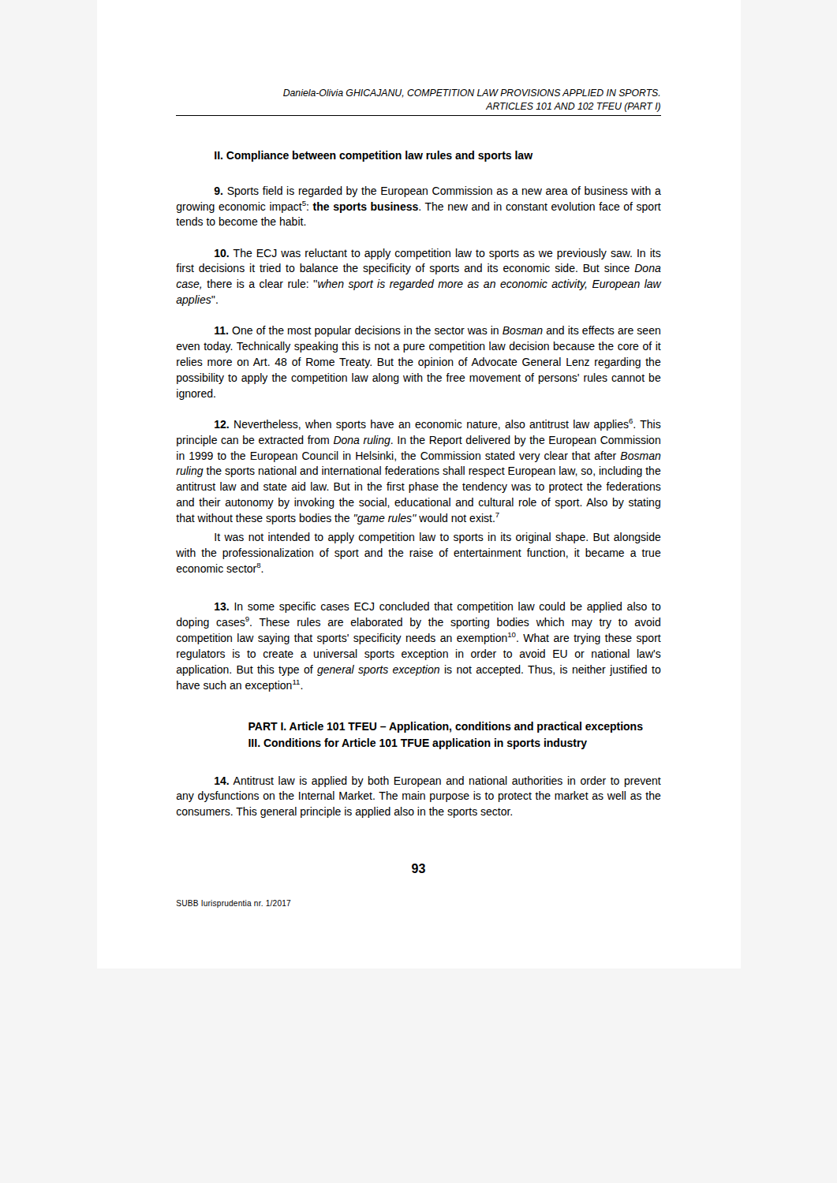Daniela-Olivia GHICAJANU, COMPETITION LAW PROVISIONS APPLIED IN SPORTS.
ARTICLES 101 AND 102 TFEU (PART I)
II. Compliance between competition law rules and sports law
9. Sports field is regarded by the European Commission as a new area of business with a growing economic impact5: the sports business. The new and in constant evolution face of sport tends to become the habit.
10. The ECJ was reluctant to apply competition law to sports as we previously saw. In its first decisions it tried to balance the specificity of sports and its economic side. But since Dona case, there is a clear rule: ''when sport is regarded more as an economic activity, European law applies''.
11. One of the most popular decisions in the sector was in Bosman and its effects are seen even today. Technically speaking this is not a pure competition law decision because the core of it relies more on Art. 48 of Rome Treaty. But the opinion of Advocate General Lenz regarding the possibility to apply the competition law along with the free movement of persons' rules cannot be ignored.
12. Nevertheless, when sports have an economic nature, also antitrust law applies6. This principle can be extracted from Dona ruling. In the Report delivered by the European Commission in 1999 to the European Council in Helsinki, the Commission stated very clear that after Bosman ruling the sports national and international federations shall respect European law, so, including the antitrust law and state aid law. But in the first phase the tendency was to protect the federations and their autonomy by invoking the social, educational and cultural role of sport. Also by stating that without these sports bodies the ''game rules'' would not exist.7
It was not intended to apply competition law to sports in its original shape. But alongside with the professionalization of sport and the raise of entertainment function, it became a true economic sector8.
13. In some specific cases ECJ concluded that competition law could be applied also to doping cases9. These rules are elaborated by the sporting bodies which may try to avoid competition law saying that sports' specificity needs an exemption10. What are trying these sport regulators is to create a universal sports exception in order to avoid EU or national law's application. But this type of general sports exception is not accepted. Thus, is neither justified to have such an exception11.
PART I. Article 101 TFEU – Application, conditions and practical exceptions
III. Conditions for Article 101 TFUE application in sports industry
14. Antitrust law is applied by both European and national authorities in order to prevent any dysfunctions on the Internal Market. The main purpose is to protect the market as well as the consumers. This general principle is applied also in the sports sector.
93
SUBB Iurisprudentia nr. 1/2017